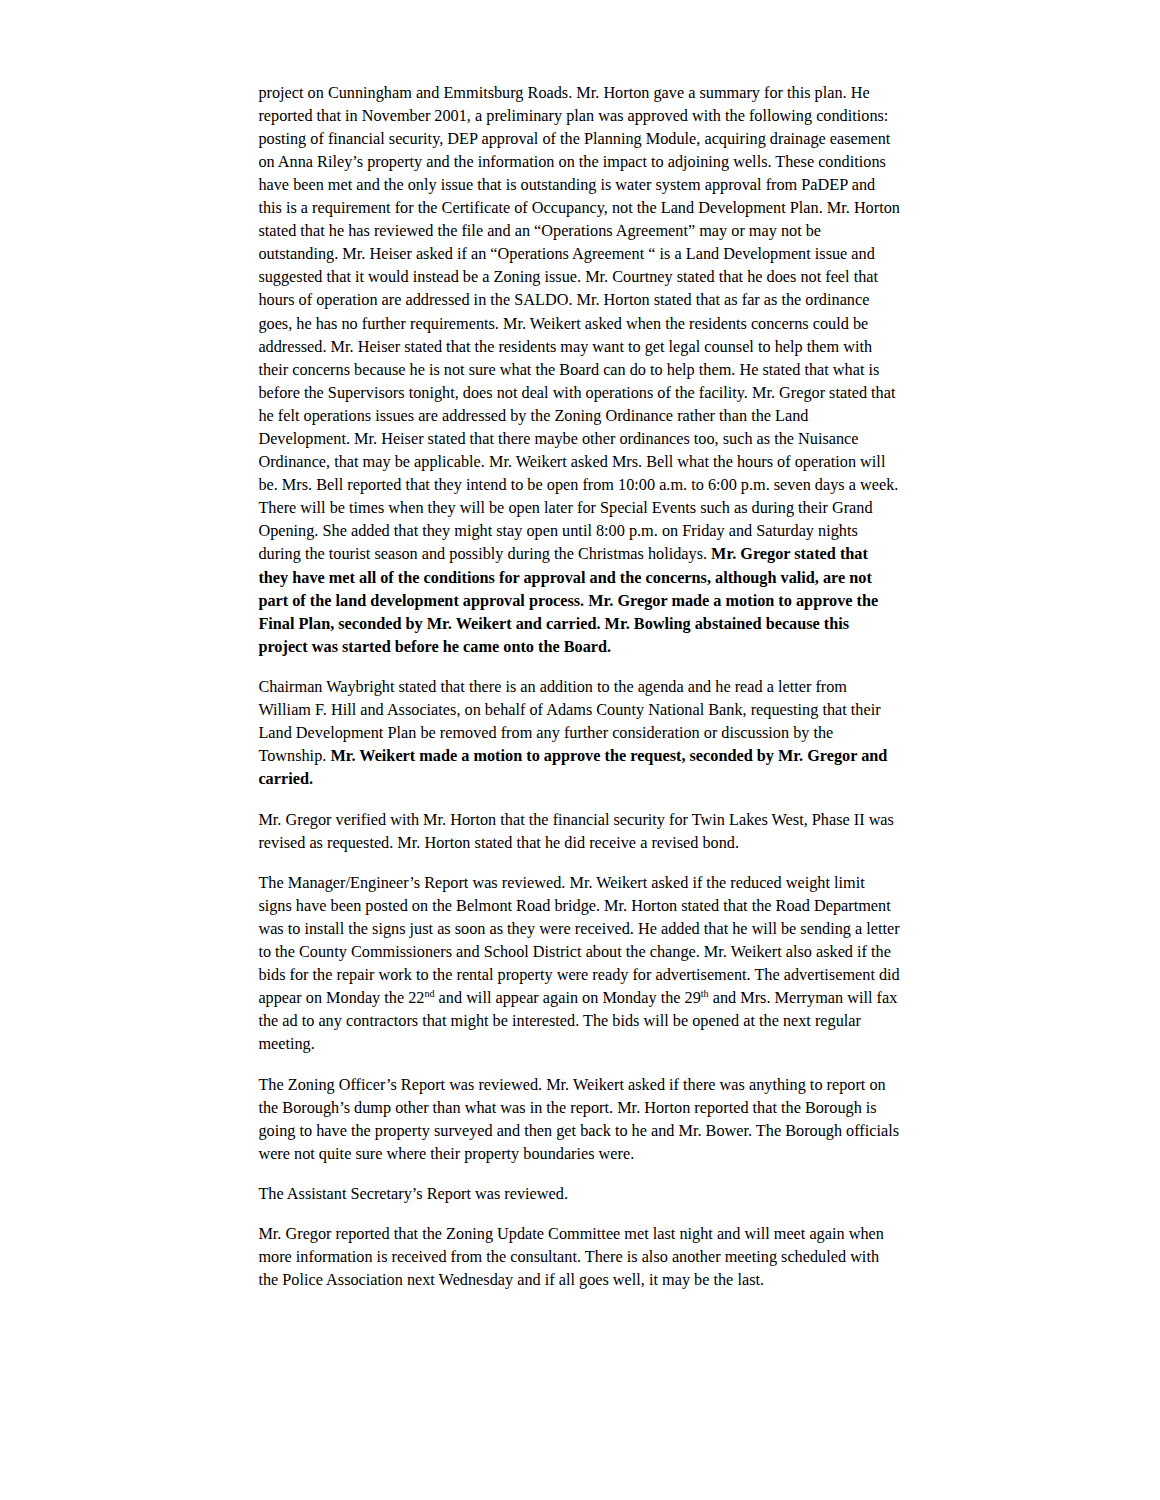project on Cunningham and Emmitsburg Roads. Mr. Horton gave a summary for this plan. He reported that in November 2001, a preliminary plan was approved with the following conditions: posting of financial security, DEP approval of the Planning Module, acquiring drainage easement on Anna Riley’s property and the information on the impact to adjoining wells. These conditions have been met and the only issue that is outstanding is water system approval from PaDEP and this is a requirement for the Certificate of Occupancy, not the Land Development Plan. Mr. Horton stated that he has reviewed the file and an “Operations Agreement” may or may not be outstanding. Mr. Heiser asked if an “Operations Agreement “ is a Land Development issue and suggested that it would instead be a Zoning issue. Mr. Courtney stated that he does not feel that hours of operation are addressed in the SALDO. Mr. Horton stated that as far as the ordinance goes, he has no further requirements. Mr. Weikert asked when the residents concerns could be addressed. Mr. Heiser stated that the residents may want to get legal counsel to help them with their concerns because he is not sure what the Board can do to help them. He stated that what is before the Supervisors tonight, does not deal with operations of the facility. Mr. Gregor stated that he felt operations issues are addressed by the Zoning Ordinance rather than the Land Development. Mr. Heiser stated that there maybe other ordinances too, such as the Nuisance Ordinance, that may be applicable. Mr. Weikert asked Mrs. Bell what the hours of operation will be. Mrs. Bell reported that they intend to be open from 10:00 a.m. to 6:00 p.m. seven days a week. There will be times when they will be open later for Special Events such as during their Grand Opening. She added that they might stay open until 8:00 p.m. on Friday and Saturday nights during the tourist season and possibly during the Christmas holidays. Mr. Gregor stated that they have met all of the conditions for approval and the concerns, although valid, are not part of the land development approval process. Mr. Gregor made a motion to approve the Final Plan, seconded by Mr. Weikert and carried. Mr. Bowling abstained because this project was started before he came onto the Board.
Chairman Waybright stated that there is an addition to the agenda and he read a letter from William F. Hill and Associates, on behalf of Adams County National Bank, requesting that their Land Development Plan be removed from any further consideration or discussion by the Township. Mr. Weikert made a motion to approve the request, seconded by Mr. Gregor and carried.
Mr. Gregor verified with Mr. Horton that the financial security for Twin Lakes West, Phase II was revised as requested. Mr. Horton stated that he did receive a revised bond.
The Manager/Engineer’s Report was reviewed. Mr. Weikert asked if the reduced weight limit signs have been posted on the Belmont Road bridge. Mr. Horton stated that the Road Department was to install the signs just as soon as they were received. He added that he will be sending a letter to the County Commissioners and School District about the change. Mr. Weikert also asked if the bids for the repair work to the rental property were ready for advertisement. The advertisement did appear on Monday the 22nd and will appear again on Monday the 29th and Mrs. Merryman will fax the ad to any contractors that might be interested. The bids will be opened at the next regular meeting.
The Zoning Officer’s Report was reviewed. Mr. Weikert asked if there was anything to report on the Borough’s dump other than what was in the report. Mr. Horton reported that the Borough is going to have the property surveyed and then get back to he and Mr. Bower. The Borough officials were not quite sure where their property boundaries were.
The Assistant Secretary’s Report was reviewed.
Mr. Gregor reported that the Zoning Update Committee met last night and will meet again when more information is received from the consultant. There is also another meeting scheduled with the Police Association next Wednesday and if all goes well, it may be the last.